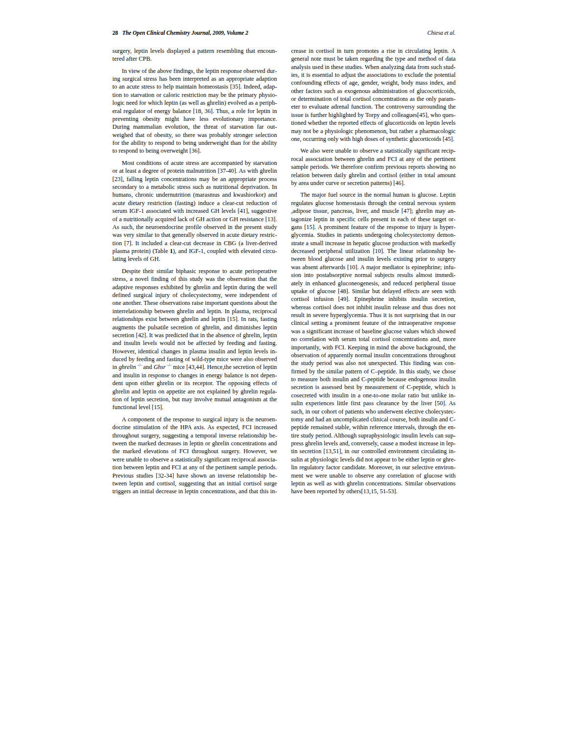28 The Open Clinical Chemistry Journal, 2009, Volume 2
Chiesa et al.
surgery, leptin levels displayed a pattern resembling that encountered after CPB.
In view of the above findings, the leptin response observed during surgical stress has been interpreted as an appropriate adaption to an acute stress to help maintain homeostasis [35]. Indeed, adaption to starvation or caloric restriction may be the primary physiologic need for which leptin (as well as ghrelin) evolved as a peripheral regulator of energy balance [18, 36]. Thus, a role for leptin in preventing obesity might have less evolutionary importance. During mammalian evolution, the threat of starvation far outweighed that of obesity, so there was probably stronger selection for the ability to respond to being underweight than for the ability to respond to being overweight [36].
Most conditions of acute stress are accompanied by starvation or at least a degree of protein malnutrition [37-40]. As with ghrelin [23], falling leptin concentrations may be an appropriate process secondary to a metabolic stress such as nutritional deprivation. In humans, chronic undernutrition (marasmus and kwashiorkor) and acute dietary restriction (fasting) induce a clear-cut reduction of serum IGF-1 associated with increased GH levels [41], suggestive of a nutritionally acquired lack of GH action or GH resistance [13]. As such, the neuroendocrine profile observed in the present study was very similar to that generally observed in acute dietary restriction [7]. It included a clear-cut decrease in CBG (a liver-derived plasma protein) (Table 1), and IGF-1, coupled with elevated circulating levels of GH.
Despite their similar biphasic response to acute perioperative stress, a novel finding of this study was the observation that the adaptive responses exhibited by ghrelin and leptin during the well defined surgical injury of cholecystectomy, were independent of one another. These observations raise important questions about the interrelationship between ghrelin and leptin. In plasma, reciprocal relationships exist between ghrelin and leptin [15]. In rats, fasting augments the pulsatile secretion of ghrelin, and diminishes leptin secretion [42]. It was predicted that in the absence of ghrelin, leptin and insulin levels would not be affected by feeding and fasting. However, identical changes in plasma insulin and leptin levels induced by feeding and fasting of wild-type mice were also observed in ghrelin -/- and Ghsr -/- mice [43,44]. Hence,the secretion of leptin and insulin in response to changes in energy balance is not dependent upon either ghrelin or its receptor. The opposing effects of ghrelin and leptin on appetite are not explained by ghrelin regulation of leptin secretion, but may involve mutual antagonism at the functional level [15].
A component of the response to surgical injury is the neuroendocrine stimulation of the HPA axis. As expected, FCI increased throughout surgery, suggesting a temporal inverse relationship between the marked decreases in leptin or ghrelin concentrations and the marked elevations of FCI throughout surgery. However, we were unable to observe a statistically significant reciprocal association between leptin and FCI at any of the pertinent sample periods. Previous studies [32-34] have shown an inverse relationship between leptin and cortisol, suggesting that an initial cortisol surge triggers an initial decrease in leptin concentrations, and that this increase in cortisol in turn promotes a rise in circulating leptin. A general note must be taken regarding the type and method of data analysis used in these studies. When analyzing data from such studies, it is essential to adjust the associations to exclude the potential confounding effects of age, gender, weight, body mass index, and other factors such as exogenous administration of glucocorticoids, or determination of total cortisol concentrations as the only parameter to evaluate adrenal function. The controversy surrounding the issue is further highlighted by Torpy and colleagues[45], who questioned whether the reported effects of glucorticoids on leptin levels may not be a physiologic phenomenon, but rather a pharmacologic one, occurring only with high doses of synthetic glucorticoids [45].
We also were unable to observe a statistically significant reciprocal association between ghrelin and FCI at any of the pertinent sample periods. We therefore confirm previous reports showing no relation between daily ghrelin and cortisol (either in total amount by area under curve or secretion patterns) [46].
The major fuel source in the normal human is glucose. Leptin regulates glucose homeostasis through the central nervous system ,adipose tissue, pancreas, liver, and muscle [47]; ghrelin may antagonize leptin in specific cells present in each of these target organs [15]. A prominent feature of the response to injury is hyperglycemia. Studies in patients undergoing cholecystectomy demonstrate a small increase in hepatic glucose production with markedly decreased peripheral utilization [10]. The linear relationship between blood glucose and insulin levels existing prior to surgery was absent afterwards [10]. A major mediator is epinephrine; infusion into postabsorptive normal subjects results almost immediately in enhanced gluconeogenesis, and reduced peripheral tissue uptake of glucose [48]. Similar but delayed effects are seen with cortisol infusion [49]. Epinephrine inhibits insulin secretion, whereas cortisol does not inhibit insulin release and thus does not result in severe hyperglycemia. Thus it is not surprising that in our clinical setting a prominent feature of the intraoperative response was a significant increase of baseline glucose values which showed no correlation with serum total cortisol concentrations and, more importantly, with FCI. Keeping in mind the above background, the observation of apparently normal insulin concentrations throughout the study period was also not unexpected. This finding was confirmed by the similar pattern of C–peptide. In this study, we chose to measure both insulin and C-peptide because endogenous insulin secretion is assessed best by measurement of C-peptide, which is cosecreted with insulin in a one-to-one molar ratio but unlike insulin experiences little first pass clearance by the liver [50]. As such, in our cohort of patients who underwent elective cholecystectomy and had an uncomplicated clinical course, both insulin and C-peptide remained stable, within reference intervals, through the entire study period. Although supraphysiologic insulin levels can suppress ghrelin levels and, conversely, cause a modest increase in leptin secretion [13,51], in our controlled environment circulating insulin at physiologic levels did not appear to be either leptin or ghrelin regulatory factor candidate. Moreover, in our selective environment we were unable to observe any correlation of glucose with leptin as well as with ghrelin concentrations. Similar observations have been reported by others[13,15, 51-53].